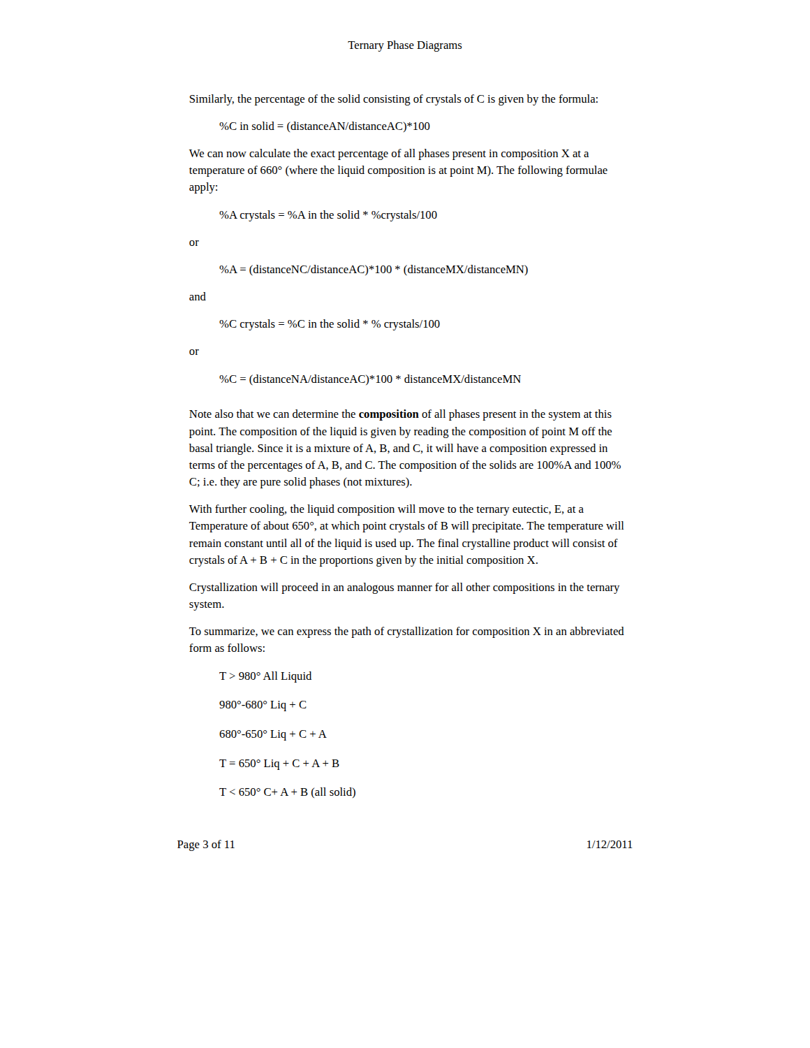Ternary Phase Diagrams
Similarly, the percentage of the solid consisting of crystals of C is given by the formula:
%C in solid = (distanceAN/distanceAC)*100
We can now calculate the exact percentage of all phases present in composition X at a temperature of 660° (where the liquid composition is at point M). The following formulae apply:
%A crystals = %A in the solid * %crystals/100
or
%A = (distanceNC/distanceAC)*100 * (distanceMX/distanceMN)
and
%C crystals = %C in the solid * % crystals/100
or
%C = (distanceNA/distanceAC)*100 * distanceMX/distanceMN
Note also that we can determine the composition of all phases present in the system at this point. The composition of the liquid is given by reading the composition of point M off the basal triangle. Since it is a mixture of A, B, and C, it will have a composition expressed in terms of the percentages of A, B, and C. The composition of the solids are 100%A and 100% C; i.e. they are pure solid phases (not mixtures).
With further cooling, the liquid composition will move to the ternary eutectic, E, at a Temperature of about 650°, at which point crystals of B will precipitate. The temperature will remain constant until all of the liquid is used up. The final crystalline product will consist of crystals of A + B + C in the proportions given by the initial composition X.
Crystallization will proceed in an analogous manner for all other compositions in the ternary system.
To summarize, we can express the path of crystallization for composition X in an abbreviated form as follows:
T > 980° All Liquid
980°-680° Liq + C
680°-650° Liq + C + A
T = 650° Liq + C + A + B
T < 650° C+ A + B (all solid)
Page 3 of 11 1/12/2011